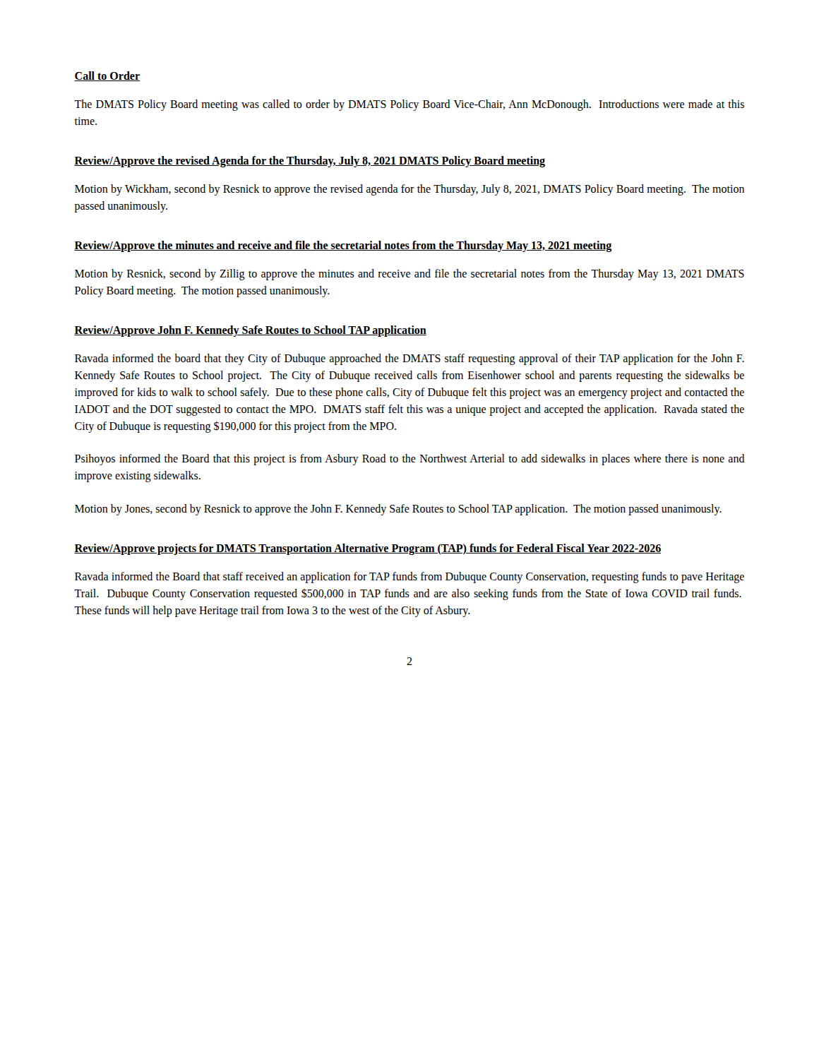Call to Order
The DMATS Policy Board meeting was called to order by DMATS Policy Board Vice-Chair, Ann McDonough. Introductions were made at this time.
Review/Approve the revised Agenda for the Thursday, July 8, 2021 DMATS Policy Board meeting
Motion by Wickham, second by Resnick to approve the revised agenda for the Thursday, July 8, 2021, DMATS Policy Board meeting. The motion passed unanimously.
Review/Approve the minutes and receive and file the secretarial notes from the Thursday May 13, 2021 meeting
Motion by Resnick, second by Zillig to approve the minutes and receive and file the secretarial notes from the Thursday May 13, 2021 DMATS Policy Board meeting. The motion passed unanimously.
Review/Approve John F. Kennedy Safe Routes to School TAP application
Ravada informed the board that they City of Dubuque approached the DMATS staff requesting approval of their TAP application for the John F. Kennedy Safe Routes to School project. The City of Dubuque received calls from Eisenhower school and parents requesting the sidewalks be improved for kids to walk to school safely. Due to these phone calls, City of Dubuque felt this project was an emergency project and contacted the IADOT and the DOT suggested to contact the MPO. DMATS staff felt this was a unique project and accepted the application. Ravada stated the City of Dubuque is requesting $190,000 for this project from the MPO.
Psihoyos informed the Board that this project is from Asbury Road to the Northwest Arterial to add sidewalks in places where there is none and improve existing sidewalks.
Motion by Jones, second by Resnick to approve the John F. Kennedy Safe Routes to School TAP application. The motion passed unanimously.
Review/Approve projects for DMATS Transportation Alternative Program (TAP) funds for Federal Fiscal Year 2022-2026
Ravada informed the Board that staff received an application for TAP funds from Dubuque County Conservation, requesting funds to pave Heritage Trail. Dubuque County Conservation requested $500,000 in TAP funds and are also seeking funds from the State of Iowa COVID trail funds. These funds will help pave Heritage trail from Iowa 3 to the west of the City of Asbury.
2